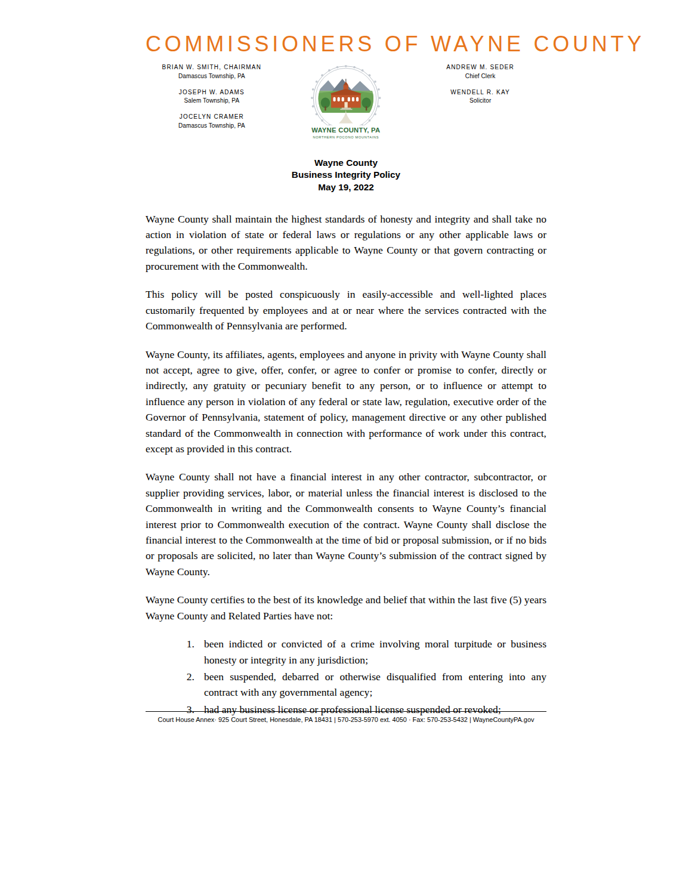COMMISSIONERS OF WAYNE COUNTY
| BRIAN W. SMITH, CHAIRMAN Damascus Township, PA JOSEPH W. ADAMS Salem Township, PA JOCELYN CRAMER Damascus Township, PA | WAYNE COUNTY, PA NORTHERN POCONO MOUNTAINS | ANDREW M. SEDER Chief Clerk WENDELL R. KAY Solicitor |
Wayne County
Business Integrity Policy
May 19, 2022
Wayne County shall maintain the highest standards of honesty and integrity and shall take no action in violation of state or federal laws or regulations or any other applicable laws or regulations, or other requirements applicable to Wayne County or that govern contracting or procurement with the Commonwealth.
This policy will be posted conspicuously in easily-accessible and well-lighted places customarily frequented by employees and at or near where the services contracted with the Commonwealth of Pennsylvania are performed.
Wayne County, its affiliates, agents, employees and anyone in privity with Wayne County shall not accept, agree to give, offer, confer, or agree to confer or promise to confer, directly or indirectly, any gratuity or pecuniary benefit to any person, or to influence or attempt to influence any person in violation of any federal or state law, regulation, executive order of the Governor of Pennsylvania, statement of policy, management directive or any other published standard of the Commonwealth in connection with performance of work under this contract, except as provided in this contract.
Wayne County shall not have a financial interest in any other contractor, subcontractor, or supplier providing services, labor, or material unless the financial interest is disclosed to the Commonwealth in writing and the Commonwealth consents to Wayne County’s financial interest prior to Commonwealth execution of the contract. Wayne County shall disclose the financial interest to the Commonwealth at the time of bid or proposal submission, or if no bids or proposals are solicited, no later than Wayne County’s submission of the contract signed by Wayne County.
Wayne County certifies to the best of its knowledge and belief that within the last five (5) years Wayne County and Related Parties have not:
been indicted or convicted of a crime involving moral turpitude or business honesty or integrity in any jurisdiction;
been suspended, debarred or otherwise disqualified from entering into any contract with any governmental agency;
had any business license or professional license suspended or revoked;
Court House Annex· 925 Court Street, Honesdale, PA 18431 | 570-253-5970 ext. 4050 · Fax: 570-253-5432 | WayneCountyPA.gov